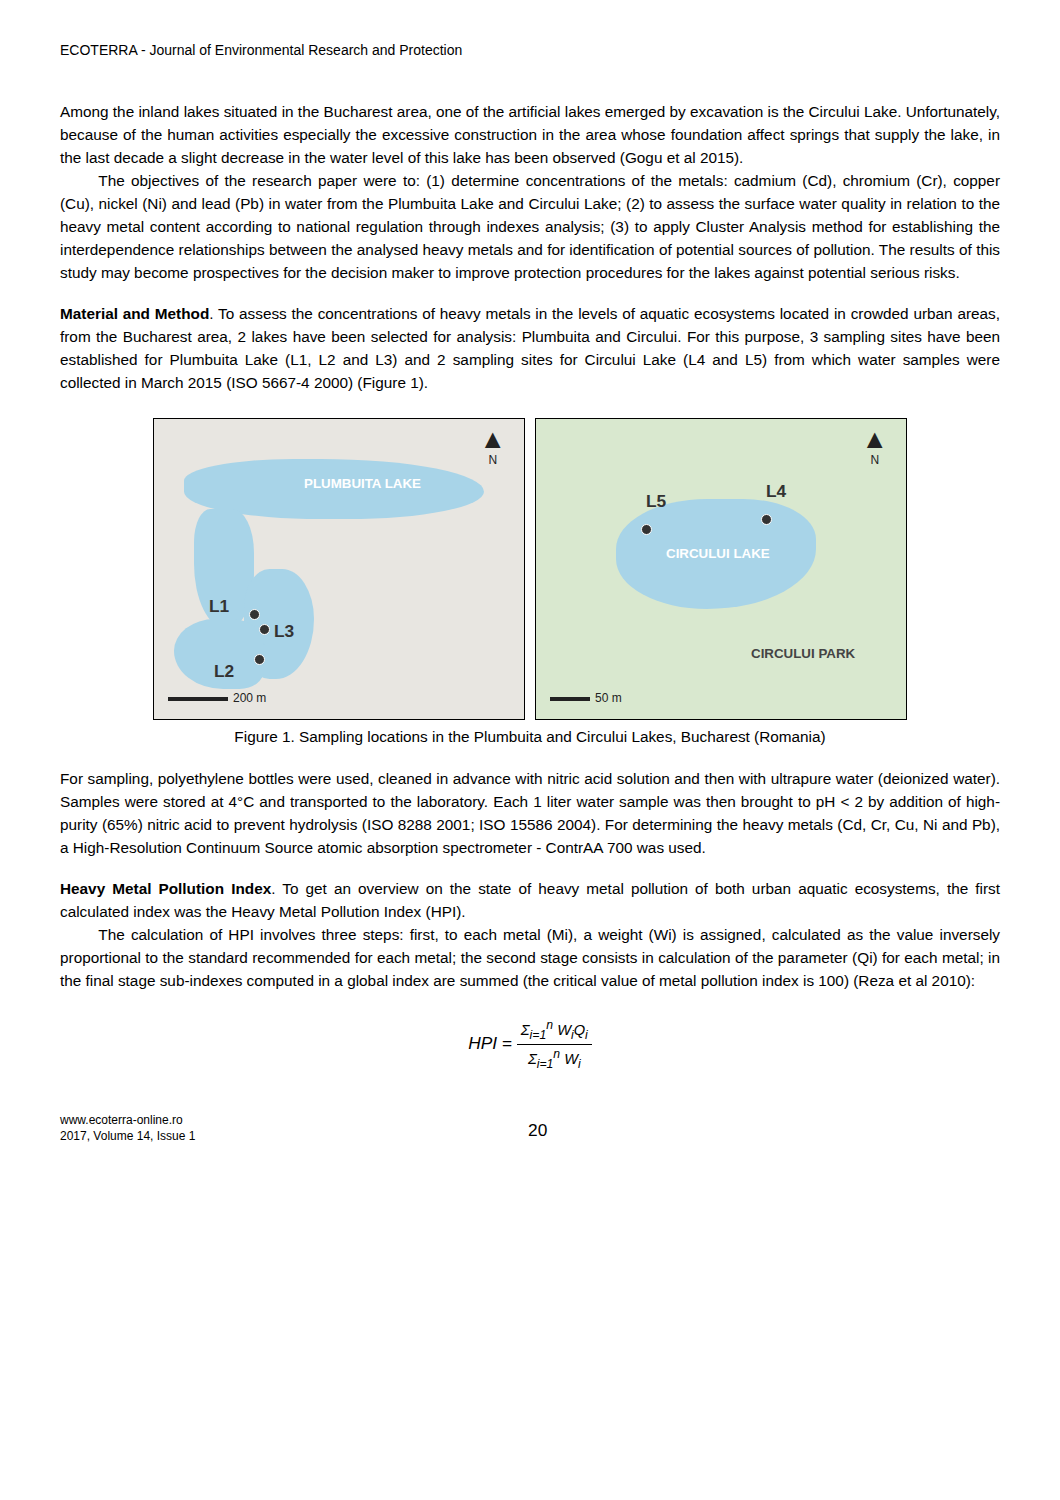ECOTERRA - Journal of Environmental Research and Protection
Among the inland lakes situated in the Bucharest area, one of the artificial lakes emerged by excavation is the Circului Lake. Unfortunately, because of the human activities especially the excessive construction in the area whose foundation affect springs that supply the lake, in the last decade a slight decrease in the water level of this lake has been observed (Gogu et al 2015).
The objectives of the research paper were to: (1) determine concentrations of the metals: cadmium (Cd), chromium (Cr), copper (Cu), nickel (Ni) and lead (Pb) in water from the Plumbuita Lake and Circului Lake; (2) to assess the surface water quality in relation to the heavy metal content according to national regulation through indexes analysis; (3) to apply Cluster Analysis method for establishing the interdependence relationships between the analysed heavy metals and for identification of potential sources of pollution. The results of this study may become prospectives for the decision maker to improve protection procedures for the lakes against potential serious risks.
Material and Method. To assess the concentrations of heavy metals in the levels of aquatic ecosystems located in crowded urban areas, from the Bucharest area, 2 lakes have been selected for analysis: Plumbuita and Circului. For this purpose, 3 sampling sites have been established for Plumbuita Lake (L1, L2 and L3) and 2 sampling sites for Circului Lake (L4 and L5) from which water samples were collected in March 2015 (ISO 5667-4 2000) (Figure 1).
▲
N
PLUMBUITA LAKE
L1
L3
L2
200 m
▲
N
L4
L5
CIRCULUI LAKE
CIRCULUI PARK
50 m
Figure 1. Sampling locations in the Plumbuita and Circului Lakes, Bucharest (Romania)
For sampling, polyethylene bottles were used, cleaned in advance with nitric acid solution and then with ultrapure water (deionized water). Samples were stored at 4°C and transported to the laboratory. Each 1 liter water sample was then brought to pH < 2 by addition of high-purity (65%) nitric acid to prevent hydrolysis (ISO 8288 2001; ISO 15586 2004). For determining the heavy metals (Cd, Cr, Cu, Ni and Pb), a High-Resolution Continuum Source atomic absorption spectrometer - ContrAA 700 was used.
Heavy Metal Pollution Index. To get an overview on the state of heavy metal pollution of both urban aquatic ecosystems, the first calculated index was the Heavy Metal Pollution Index (HPI).
The calculation of HPI involves three steps: first, to each metal (Mi), a weight (Wi) is assigned, calculated as the value inversely proportional to the standard recommended for each metal; the second stage consists in calculation of the parameter (Qi) for each metal; in the final stage sub-indexes computed in a global index are summed (the critical value of metal pollution index is 100) (Reza et al 2010):
HPI = Σi=1n WiQi Σi=1n Wi
www.ecoterra-online.ro
2017, Volume 14, Issue 1
20